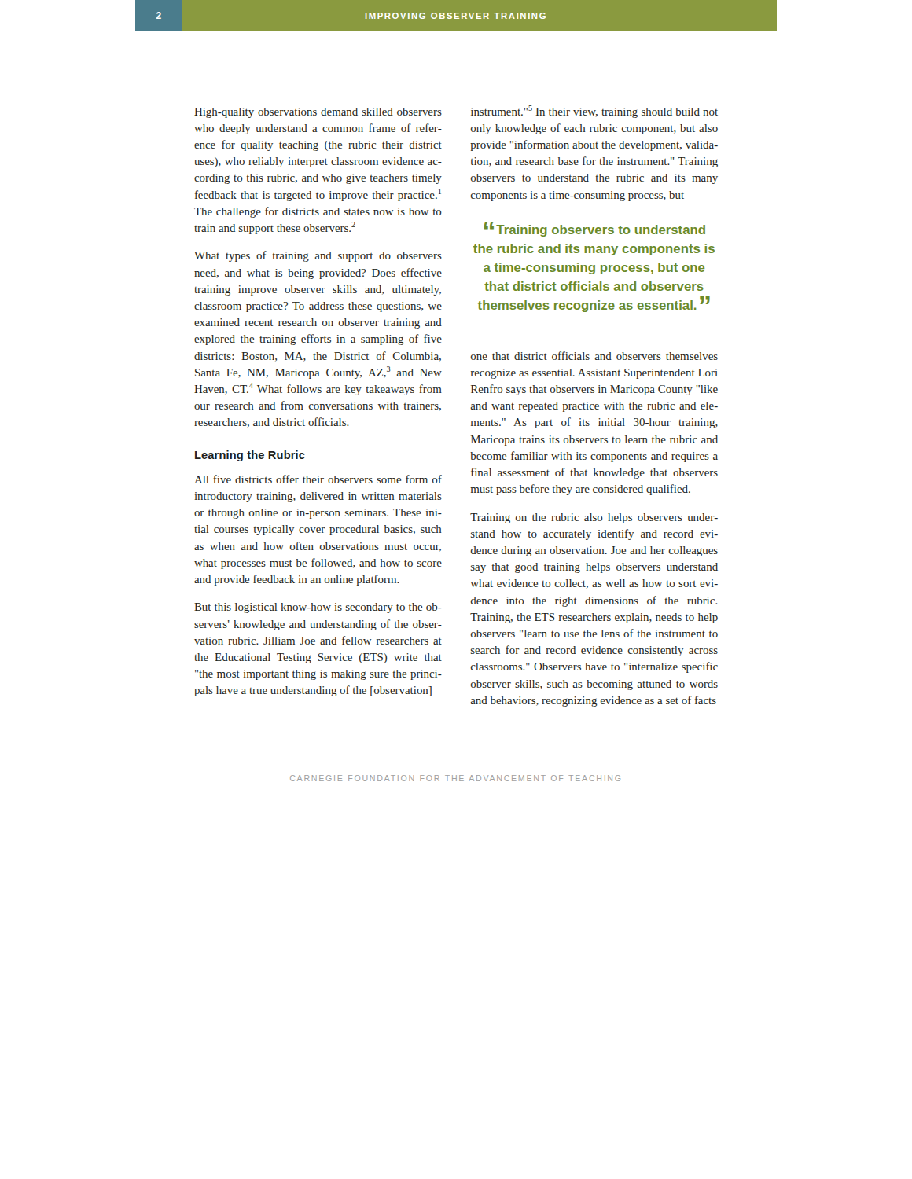2
Improving Observer Training
High-quality observations demand skilled observers who deeply understand a common frame of reference for quality teaching (the rubric their district uses), who reliably interpret classroom evidence according to this rubric, and who give teachers timely feedback that is targeted to improve their practice.1 The challenge for districts and states now is how to train and support these observers.2
What types of training and support do observers need, and what is being provided? Does effective training improve observer skills and, ultimately, classroom practice? To address these questions, we examined recent research on observer training and explored the training efforts in a sampling of five districts: Boston, MA, the District of Columbia, Santa Fe, NM, Maricopa County, AZ,3 and New Haven, CT.4 What follows are key takeaways from our research and from conversations with trainers, researchers, and district officials.
Learning the Rubric
All five districts offer their observers some form of introductory training, delivered in written materials or through online or in-person seminars. These initial courses typically cover procedural basics, such as when and how often observations must occur, what processes must be followed, and how to score and provide feedback in an online platform.
But this logistical know-how is secondary to the observers' knowledge and understanding of the observation rubric. Jilliam Joe and fellow researchers at the Educational Testing Service (ETS) write that "the most important thing is making sure the principals have a true understanding of the [observation]
instrument."5 In their view, training should build not only knowledge of each rubric component, but also provide "information about the development, validation, and research base for the instrument." Training observers to understand the rubric and its many components is a time-consuming process, but
“Training observers to understand the rubric and its many components is a time-consuming process, but one that district officials and observers themselves recognize as essential.”
one that district officials and observers themselves recognize as essential. Assistant Superintendent Lori Renfro says that observers in Maricopa County "like and want repeated practice with the rubric and elements." As part of its initial 30-hour training, Maricopa trains its observers to learn the rubric and become familiar with its components and requires a final assessment of that knowledge that observers must pass before they are considered qualified.
Training on the rubric also helps observers understand how to accurately identify and record evidence during an observation. Joe and her colleagues say that good training helps observers understand what evidence to collect, as well as how to sort evidence into the right dimensions of the rubric. Training, the ETS researchers explain, needs to help observers "learn to use the lens of the instrument to search for and record evidence consistently across classrooms." Observers have to "internalize specific observer skills, such as becoming attuned to words and behaviors, recognizing evidence as a set of facts
Carnegie Foundation for the Advancement of Teaching